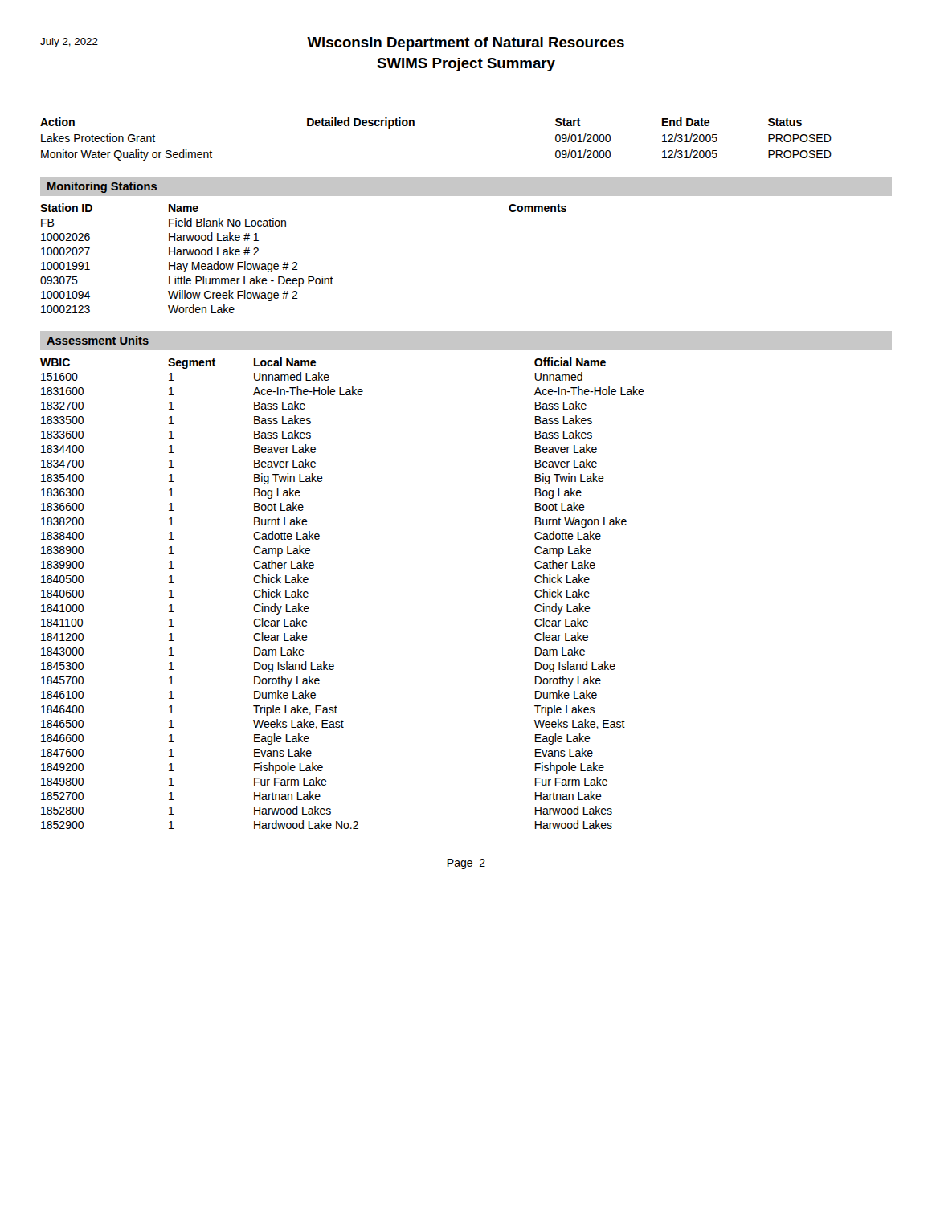July 2, 2022
Wisconsin Department of Natural Resources
SWIMS Project Summary
| Action | Detailed Description | Start | End Date | Status |
| --- | --- | --- | --- | --- |
| Lakes Protection Grant | | 09/01/2000 | 12/31/2005 | PROPOSED |
| Monitor Water Quality or Sediment | | 09/01/2000 | 12/31/2005 | PROPOSED |
Monitoring Stations
| Station ID | Name | Comments |
| --- | --- | --- |
| FB | Field Blank No Location | |
| 10002026 | Harwood Lake # 1 | |
| 10002027 | Harwood Lake # 2 | |
| 10001991 | Hay Meadow Flowage # 2 | |
| 093075 | Little Plummer Lake - Deep Point | |
| 10001094 | Willow Creek Flowage # 2 | |
| 10002123 | Worden Lake | |
Assessment Units
| WBIC | Segment | Local Name | Official Name |
| --- | --- | --- | --- |
| 151600 | 1 | Unnamed Lake | Unnamed |
| 1831600 | 1 | Ace-In-The-Hole Lake | Ace-In-The-Hole Lake |
| 1832700 | 1 | Bass Lake | Bass Lake |
| 1833500 | 1 | Bass Lakes | Bass Lakes |
| 1833600 | 1 | Bass Lakes | Bass Lakes |
| 1834400 | 1 | Beaver Lake | Beaver Lake |
| 1834700 | 1 | Beaver Lake | Beaver Lake |
| 1835400 | 1 | Big Twin Lake | Big Twin Lake |
| 1836300 | 1 | Bog Lake | Bog Lake |
| 1836600 | 1 | Boot Lake | Boot Lake |
| 1838200 | 1 | Burnt Lake | Burnt Wagon Lake |
| 1838400 | 1 | Cadotte Lake | Cadotte Lake |
| 1838900 | 1 | Camp Lake | Camp Lake |
| 1839900 | 1 | Cather Lake | Cather Lake |
| 1840500 | 1 | Chick Lake | Chick Lake |
| 1840600 | 1 | Chick Lake | Chick Lake |
| 1841000 | 1 | Cindy Lake | Cindy Lake |
| 1841100 | 1 | Clear Lake | Clear Lake |
| 1841200 | 1 | Clear Lake | Clear Lake |
| 1843000 | 1 | Dam Lake | Dam Lake |
| 1845300 | 1 | Dog Island Lake | Dog Island Lake |
| 1845700 | 1 | Dorothy Lake | Dorothy Lake |
| 1846100 | 1 | Dumke Lake | Dumke Lake |
| 1846400 | 1 | Triple Lake, East | Triple Lakes |
| 1846500 | 1 | Weeks Lake, East | Weeks Lake, East |
| 1846600 | 1 | Eagle Lake | Eagle Lake |
| 1847600 | 1 | Evans Lake | Evans Lake |
| 1849200 | 1 | Fishpole Lake | Fishpole Lake |
| 1849800 | 1 | Fur Farm Lake | Fur Farm Lake |
| 1852700 | 1 | Hartnan Lake | Hartnan Lake |
| 1852800 | 1 | Harwood Lakes | Harwood Lakes |
| 1852900 | 1 | Hardwood Lake No.2 | Harwood Lakes |
Page 2